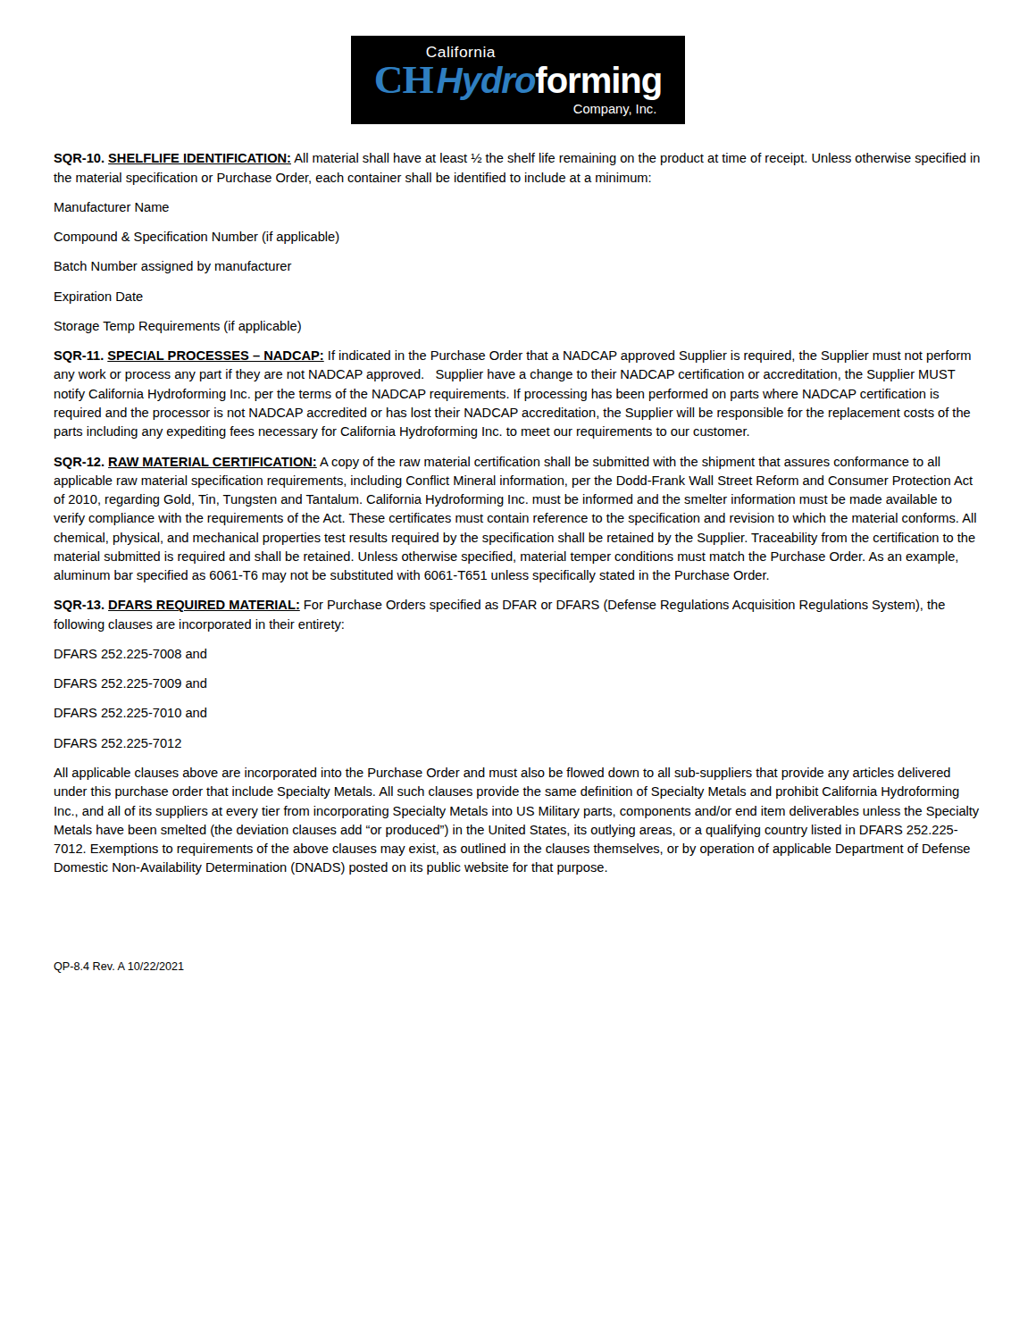California CH Hydro forming Company, Inc.
SQR-10. SHELFLIFE IDENTIFICATION: All material shall have at least ½ the shelf life remaining on the product at time of receipt. Unless otherwise specified in the material specification or Purchase Order, each container shall be identified to include at a minimum:
Manufacturer Name
Compound & Specification Number (if applicable)
Batch Number assigned by manufacturer
Expiration Date
Storage Temp Requirements (if applicable)
SQR-11. SPECIAL PROCESSES – NADCAP: If indicated in the Purchase Order that a NADCAP approved Supplier is required, the Supplier must not perform any work or process any part if they are not NADCAP approved. Supplier have a change to their NADCAP certification or accreditation, the Supplier MUST notify California Hydroforming Inc. per the terms of the NADCAP requirements. If processing has been performed on parts where NADCAP certification is required and the processor is not NADCAP accredited or has lost their NADCAP accreditation, the Supplier will be responsible for the replacement costs of the parts including any expediting fees necessary for California Hydroforming Inc. to meet our requirements to our customer.
SQR-12. RAW MATERIAL CERTIFICATION: A copy of the raw material certification shall be submitted with the shipment that assures conformance to all applicable raw material specification requirements, including Conflict Mineral information, per the Dodd-Frank Wall Street Reform and Consumer Protection Act of 2010, regarding Gold, Tin, Tungsten and Tantalum. California Hydroforming Inc. must be informed and the smelter information must be made available to verify compliance with the requirements of the Act. These certificates must contain reference to the specification and revision to which the material conforms. All chemical, physical, and mechanical properties test results required by the specification shall be retained by the Supplier. Traceability from the certification to the material submitted is required and shall be retained. Unless otherwise specified, material temper conditions must match the Purchase Order. As an example, aluminum bar specified as 6061-T6 may not be substituted with 6061-T651 unless specifically stated in the Purchase Order.
SQR-13. DFARS REQUIRED MATERIAL: For Purchase Orders specified as DFAR or DFARS (Defense Regulations Acquisition Regulations System), the following clauses are incorporated in their entirety:
DFARS 252.225-7008 and
DFARS 252.225-7009 and
DFARS 252.225-7010 and
DFARS 252.225-7012
All applicable clauses above are incorporated into the Purchase Order and must also be flowed down to all sub-suppliers that provide any articles delivered under this purchase order that include Specialty Metals. All such clauses provide the same definition of Specialty Metals and prohibit California Hydroforming Inc., and all of its suppliers at every tier from incorporating Specialty Metals into US Military parts, components and/or end item deliverables unless the Specialty Metals have been smelted (the deviation clauses add “or produced”) in the United States, its outlying areas, or a qualifying country listed in DFARS 252.225-7012. Exemptions to requirements of the above clauses may exist, as outlined in the clauses themselves, or by operation of applicable Department of Defense Domestic Non-Availability Determination (DNADS) posted on its public website for that purpose.
QP-8.4 Rev. A 10/22/2021